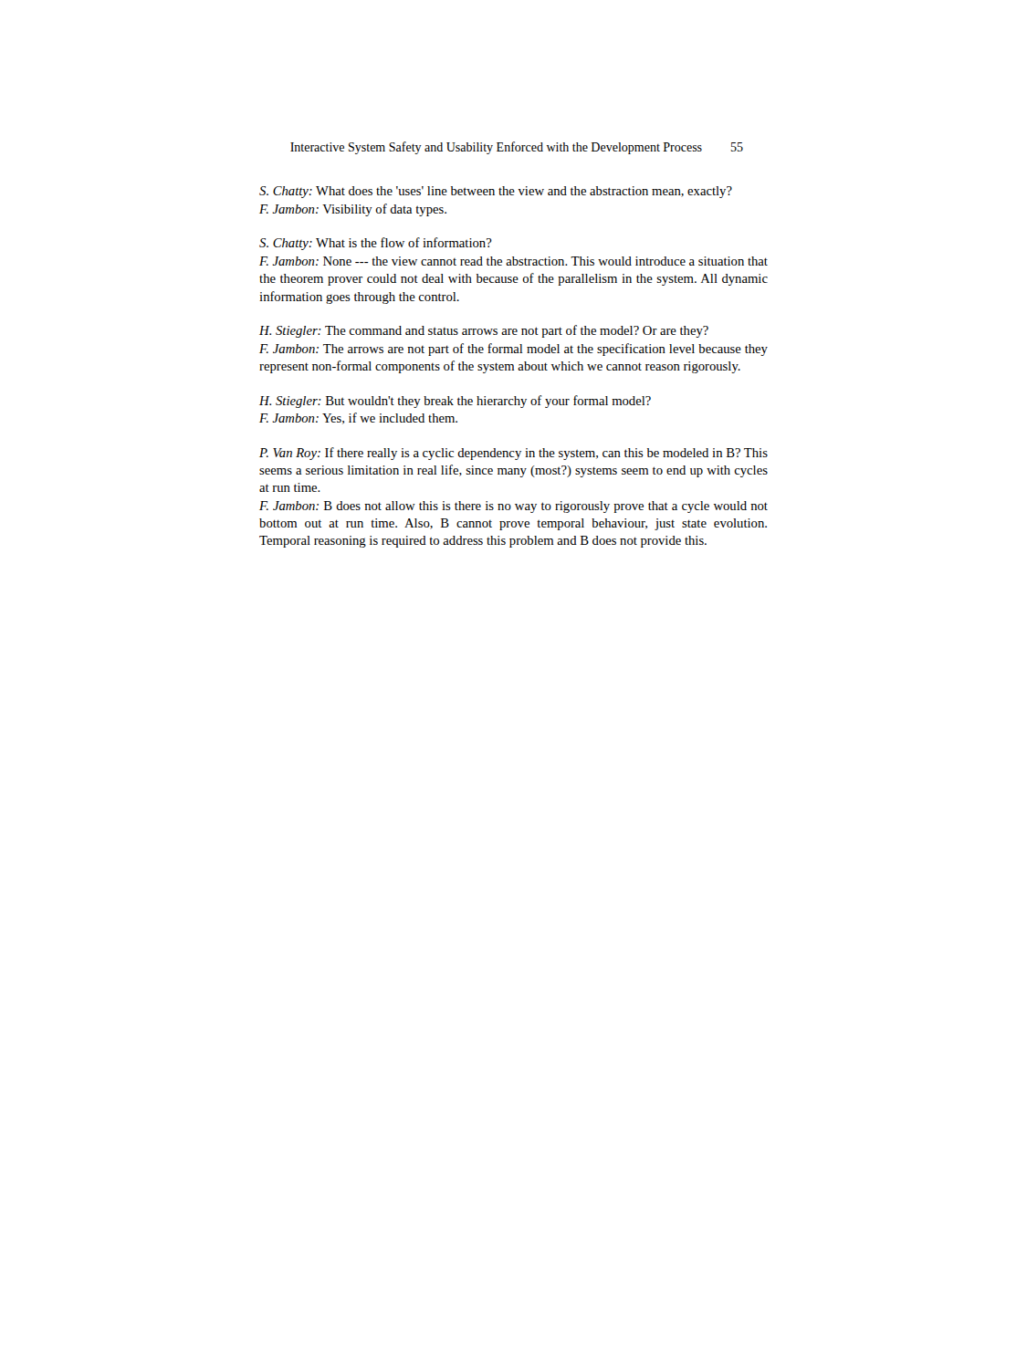Interactive System Safety and Usability Enforced with the Development Process55
S. Chatty: What does the 'uses' line between the view and the abstraction mean, exactly?
F. Jambon: Visibility of data types.
S. Chatty: What is the flow of information?
F. Jambon: None --- the view cannot read the abstraction. This would introduce a situation that the theorem prover could not deal with because of the parallelism in the system. All dynamic information goes through the control.
H. Stiegler: The command and status arrows are not part of the model? Or are they?
F. Jambon: The arrows are not part of the formal model at the specification level because they represent non-formal components of the system about which we cannot reason rigorously.
H. Stiegler: But wouldn't they break the hierarchy of your formal model?
F. Jambon: Yes, if we included them.
P. Van Roy: If there really is a cyclic dependency in the system, can this be modeled in B? This seems a serious limitation in real life, since many (most?) systems seem to end up with cycles at run time.
F. Jambon: B does not allow this is there is no way to rigorously prove that a cycle would not bottom out at run time. Also, B cannot prove temporal behaviour, just state evolution. Temporal reasoning is required to address this problem and B does not provide this.